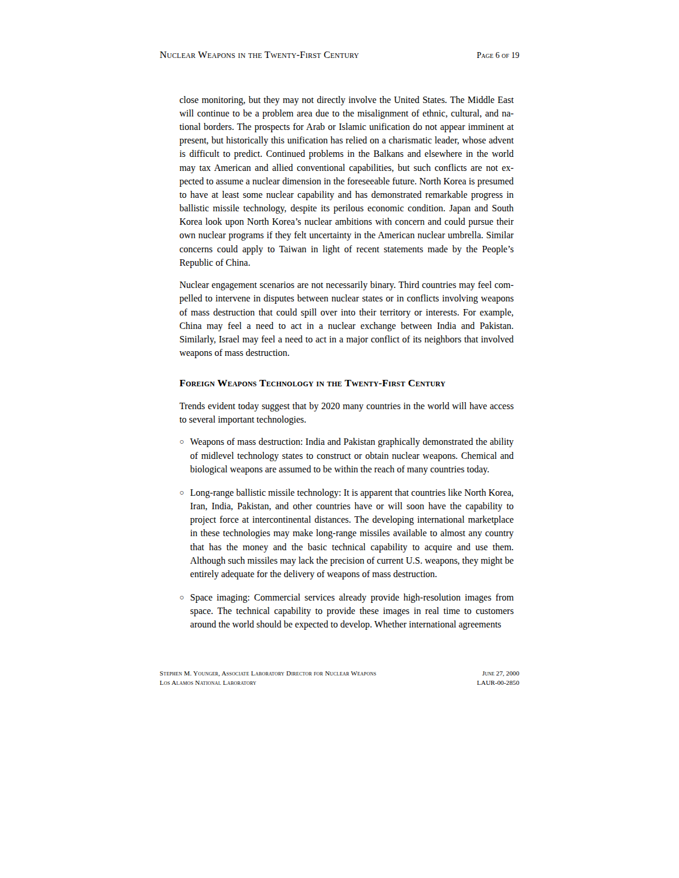Nuclear Weapons in the Twenty-First Century
Page 6 of 19
close monitoring, but they may not directly involve the United States. The Middle East will continue to be a problem area due to the misalignment of ethnic, cultural, and national borders. The prospects for Arab or Islamic unification do not appear imminent at present, but historically this unification has relied on a charismatic leader, whose advent is difficult to predict. Continued problems in the Balkans and elsewhere in the world may tax American and allied conventional capabilities, but such conflicts are not expected to assume a nuclear dimension in the foreseeable future. North Korea is presumed to have at least some nuclear capability and has demonstrated remarkable progress in ballistic missile technology, despite its perilous economic condition. Japan and South Korea look upon North Korea’s nuclear ambitions with concern and could pursue their own nuclear programs if they felt uncertainty in the American nuclear umbrella. Similar concerns could apply to Taiwan in light of recent statements made by the People’s Republic of China.
Nuclear engagement scenarios are not necessarily binary. Third countries may feel compelled to intervene in disputes between nuclear states or in conflicts involving weapons of mass destruction that could spill over into their territory or interests. For example, China may feel a need to act in a nuclear exchange between India and Pakistan. Similarly, Israel may feel a need to act in a major conflict of its neighbors that involved weapons of mass destruction.
Foreign Weapons Technology in the Twenty-First Century
Trends evident today suggest that by 2020 many countries in the world will have access to several important technologies.
Weapons of mass destruction: India and Pakistan graphically demonstrated the ability of midlevel technology states to construct or obtain nuclear weapons. Chemical and biological weapons are assumed to be within the reach of many countries today.
Long-range ballistic missile technology: It is apparent that countries like North Korea, Iran, India, Pakistan, and other countries have or will soon have the capability to project force at intercontinental distances. The developing international marketplace in these technologies may make long-range missiles available to almost any country that has the money and the basic technical capability to acquire and use them. Although such missiles may lack the precision of current U.S. weapons, they might be entirely adequate for the delivery of weapons of mass destruction.
Space imaging: Commercial services already provide high-resolution images from space. The technical capability to provide these images in real time to customers around the world should be expected to develop. Whether international agreements
Stephen M. Younger, Associate Laboratory Director for Nuclear Weapons
Los Alamos National Laboratory
June 27, 2000
LAUR-00-2850